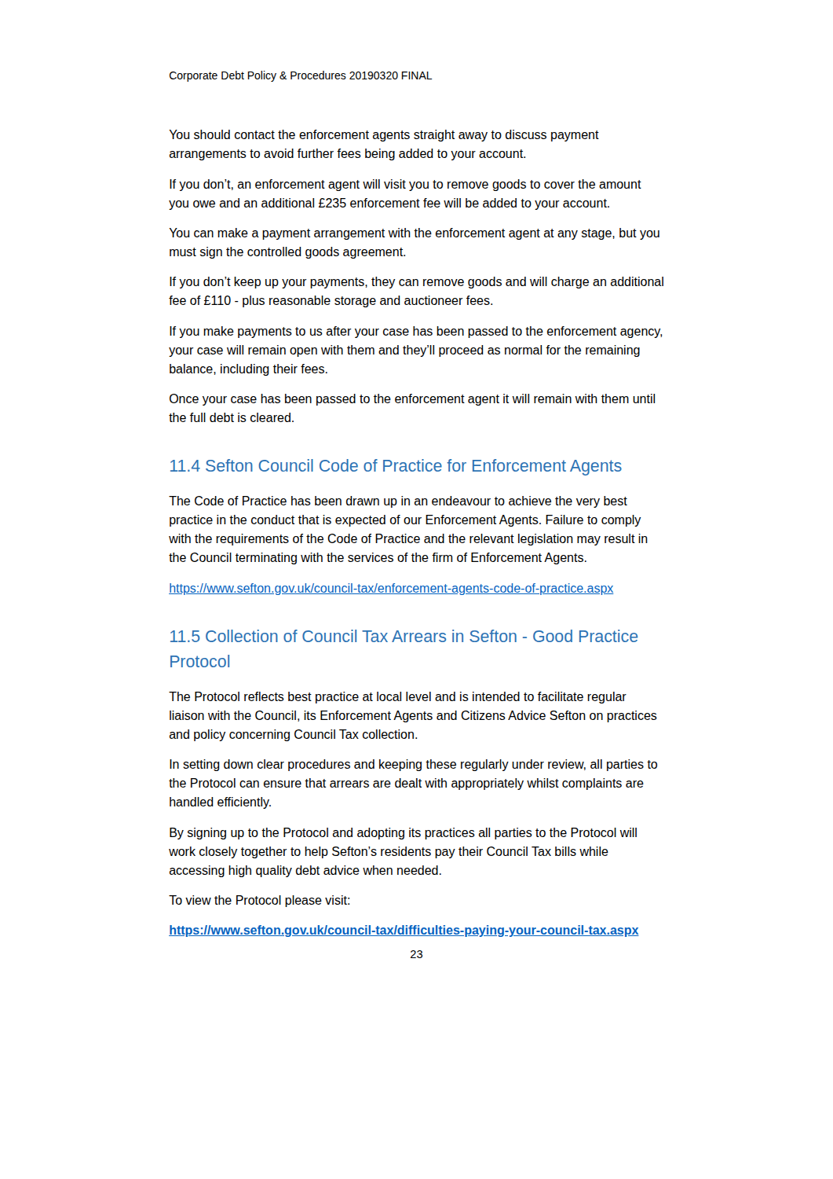Corporate Debt Policy & Procedures 20190320 FINAL
You should contact the enforcement agents straight away to discuss payment arrangements to avoid further fees being added to your account.
If you don’t, an enforcement agent will visit you to remove goods to cover the amount you owe and an additional £235 enforcement fee will be added to your account.
You can make a payment arrangement with the enforcement agent at any stage, but you must sign the controlled goods agreement.
If you don’t keep up your payments, they can remove goods and will charge an additional fee of £110 - plus reasonable storage and auctioneer fees.
If you make payments to us after your case has been passed to the enforcement agency, your case will remain open with them and they’ll proceed as normal for the remaining balance, including their fees.
Once your case has been passed to the enforcement agent it will remain with them until the full debt is cleared.
11.4 Sefton Council Code of Practice for Enforcement Agents
The Code of Practice has been drawn up in an endeavour to achieve the very best practice in the conduct that is expected of our Enforcement Agents. Failure to comply with the requirements of the Code of Practice and the relevant legislation may result in the Council terminating with the services of the firm of Enforcement Agents.
https://www.sefton.gov.uk/council-tax/enforcement-agents-code-of-practice.aspx
11.5 Collection of Council Tax Arrears in Sefton - Good Practice Protocol
The Protocol reflects best practice at local level and is intended to facilitate regular liaison with the Council, its Enforcement Agents and Citizens Advice Sefton on practices and policy concerning Council Tax collection.
In setting down clear procedures and keeping these regularly under review, all parties to the Protocol can ensure that arrears are dealt with appropriately whilst complaints are handled efficiently.
By signing up to the Protocol and adopting its practices all parties to the Protocol will work closely together to help Sefton’s residents pay their Council Tax bills while accessing high quality debt advice when needed.
To view the Protocol please visit:
https://www.sefton.gov.uk/council-tax/difficulties-paying-your-council-tax.aspx
23